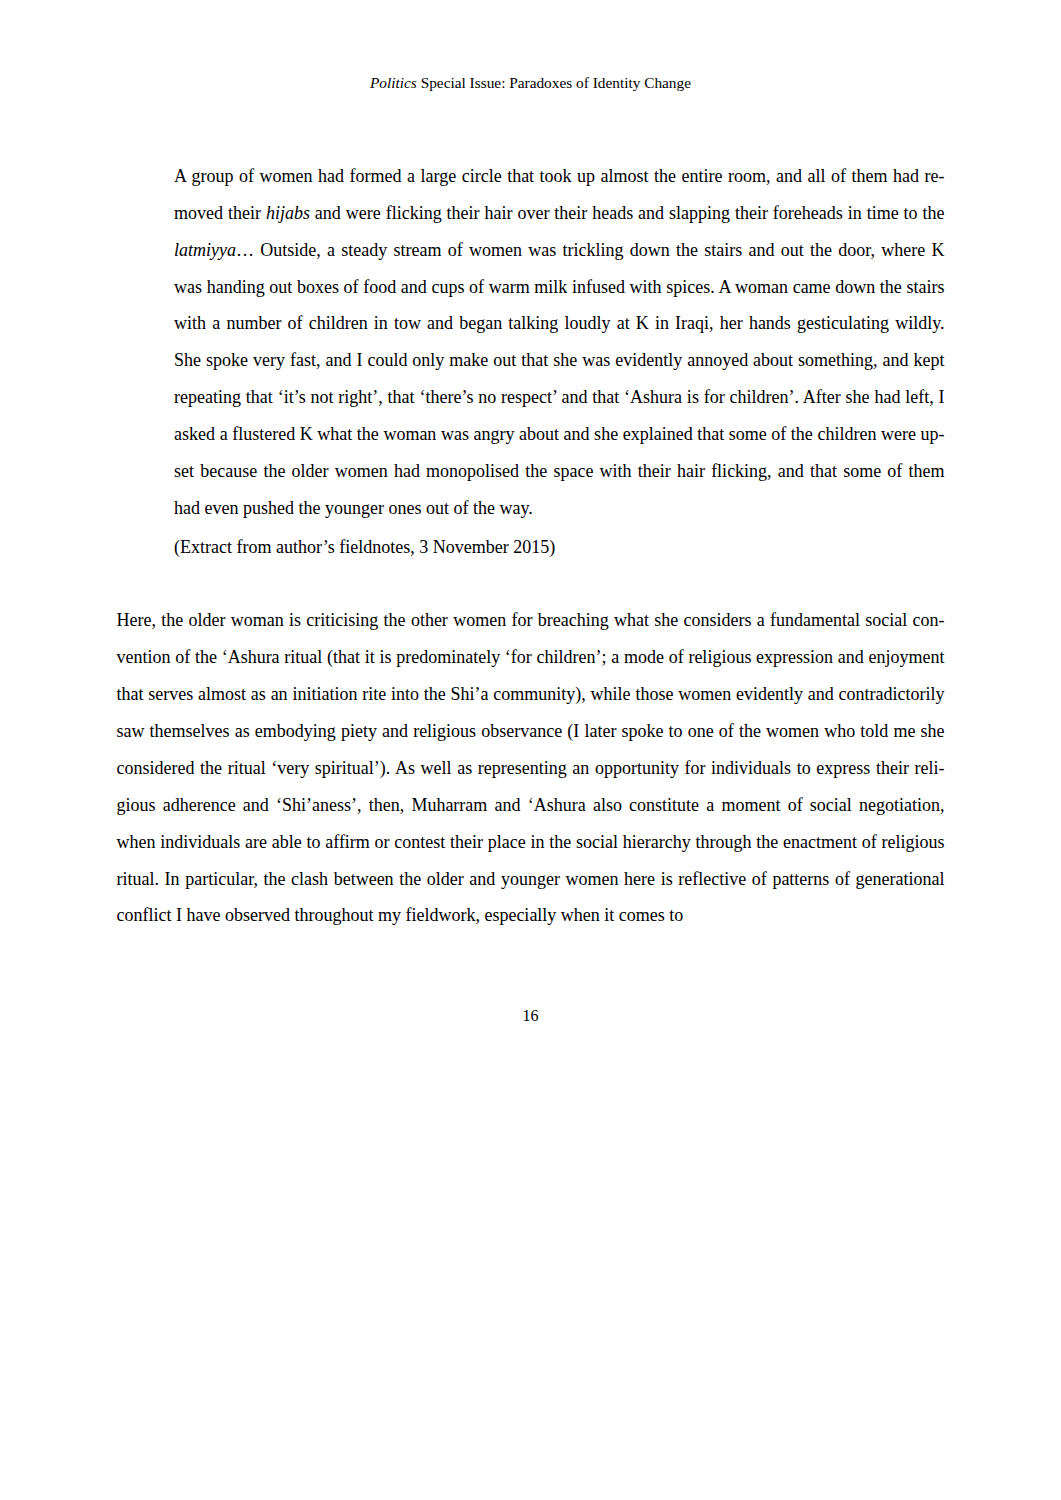Politics Special Issue: Paradoxes of Identity Change
A group of women had formed a large circle that took up almost the entire room, and all of them had removed their hijabs and were flicking their hair over their heads and slapping their foreheads in time to the latmiyya… Outside, a steady stream of women was trickling down the stairs and out the door, where K was handing out boxes of food and cups of warm milk infused with spices. A woman came down the stairs with a number of children in tow and began talking loudly at K in Iraqi, her hands gesticulating wildly. She spoke very fast, and I could only make out that she was evidently annoyed about something, and kept repeating that ‘it’s not right’, that ‘there’s no respect’ and that ‘Ashura is for children’. After she had left, I asked a flustered K what the woman was angry about and she explained that some of the children were upset because the older women had monopolised the space with their hair flicking, and that some of them had even pushed the younger ones out of the way.
(Extract from author’s fieldnotes, 3 November 2015)
Here, the older woman is criticising the other women for breaching what she considers a fundamental social convention of the ‘Ashura ritual (that it is predominately ‘for children’; a mode of religious expression and enjoyment that serves almost as an initiation rite into the Shi’a community), while those women evidently and contradictorily saw themselves as embodying piety and religious observance (I later spoke to one of the women who told me she considered the ritual ‘very spiritual’). As well as representing an opportunity for individuals to express their religious adherence and ‘Shi’aness’, then, Muharram and ‘Ashura also constitute a moment of social negotiation, when individuals are able to affirm or contest their place in the social hierarchy through the enactment of religious ritual. In particular, the clash between the older and younger women here is reflective of patterns of generational conflict I have observed throughout my fieldwork, especially when it comes to
16